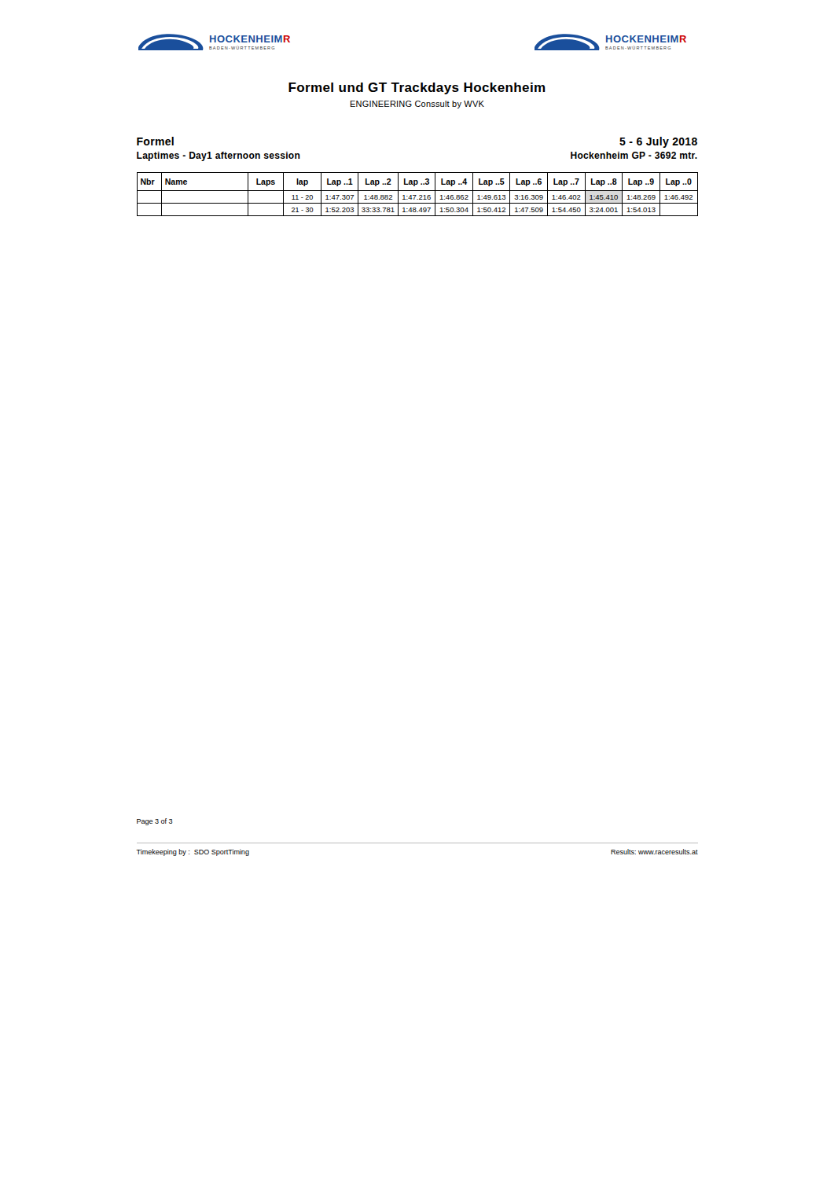HOCKENHEIM BADEN-WÜRTTEMBERG R
HOCKENHEIM BADEN-WÜRTTEMBERG R
Formel und GT Trackdays Hockenheim
ENGINEERING Conssult by WVK
Formel
Laptimes - Day1 afternoon session
5 - 6 July 2018
Hockenheim GP - 3692 mtr.
| Nbr | Name | Laps | lap | Lap ..1 | Lap ..2 | Lap ..3 | Lap ..4 | Lap ..5 | Lap ..6 | Lap ..7 | Lap ..8 | Lap ..9 | Lap ..0 |
| --- | --- | --- | --- | --- | --- | --- | --- | --- | --- | --- | --- | --- | --- |
| | | | 11 - 20 | 1:47.307 | 1:48.882 | 1:47.216 | 1:46.862 | 1:49.613 | 3:16.309 | 1:46.402 | 1:45.410 | 1:48.269 | 1:46.492 |
| | | | 21 - 30 | 1:52.203 | 33:33.781 | 1:48.497 | 1:50.304 | 1:50.412 | 1:47.509 | 1:54.450 | 3:24.001 | 1:54.013 | |
Page 3 of 3
Timekeeping by : SDO SportTiming
Results: www.raceresults.at